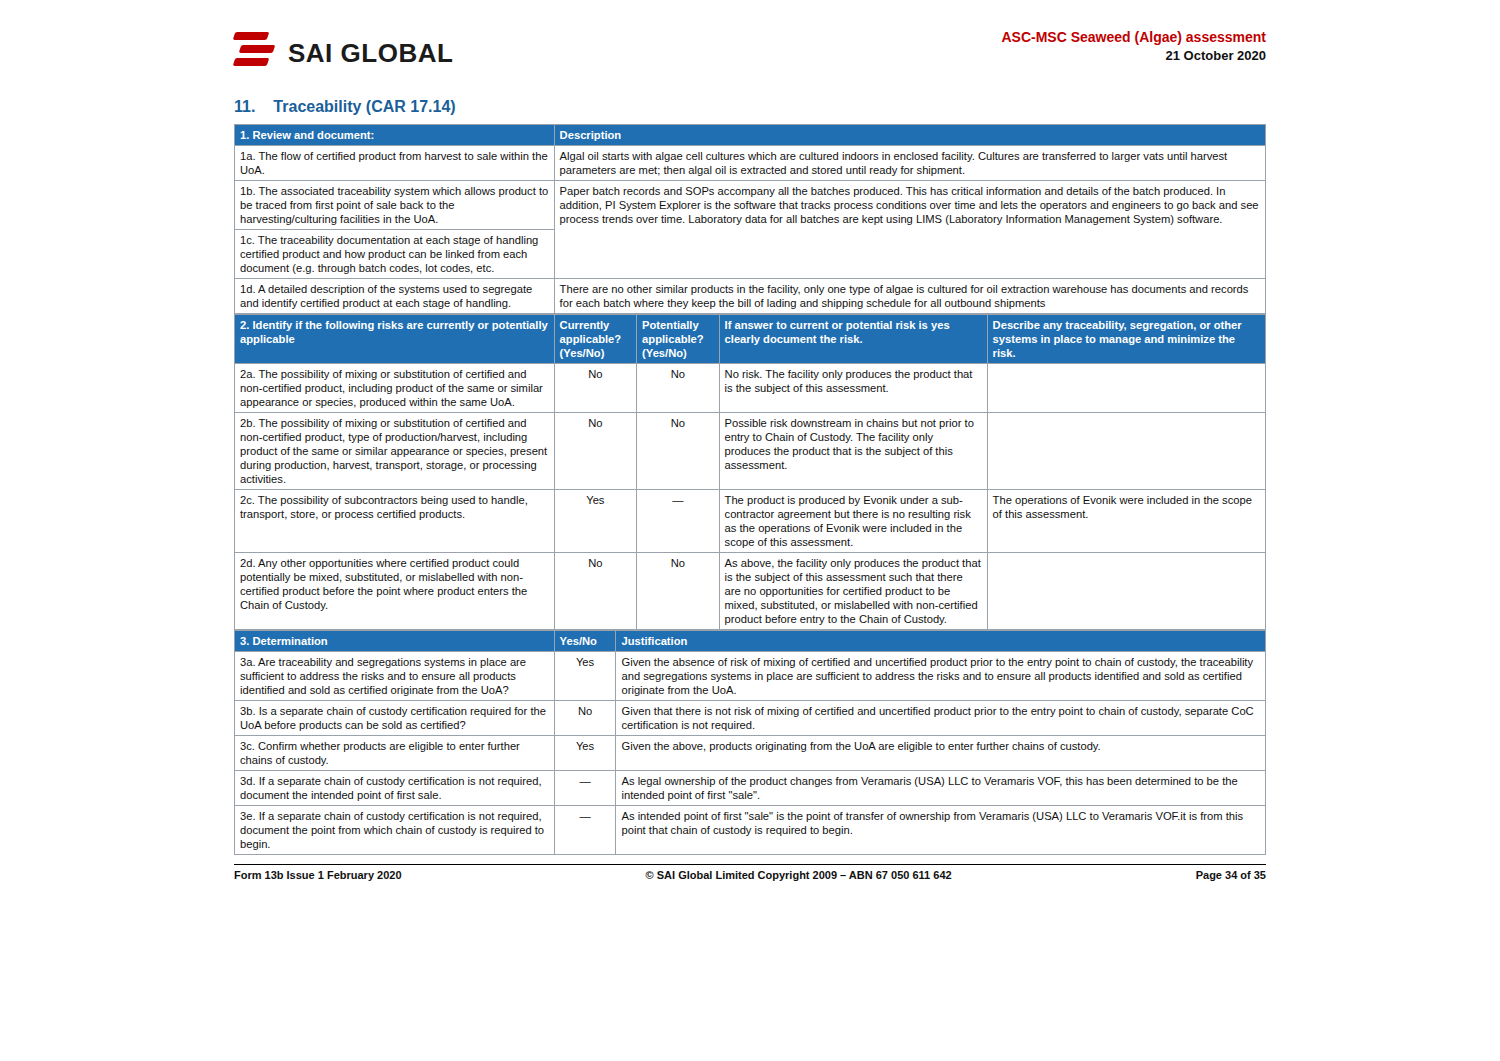SAI GLOBAL
ASC-MSC Seaweed (Algae) assessment
21 October 2020
11. Traceability (CAR 17.14)
| 1. Review and document: | Description |
| 1a. The flow of certified product from harvest to sale within the UoA. | Algal oil starts with algae cell cultures which are cultured indoors in enclosed facility. Cultures are transferred to larger vats until harvest parameters are met; then algal oil is extracted and stored until ready for shipment. |
| 1b. The associated traceability system which allows product to be traced from first point of sale back to the harvesting/culturing facilities in the UoA. | Paper batch records and SOPs accompany all the batches produced. This has critical information and details of the batch produced. In addition, PI System Explorer is the software that tracks process conditions over time and lets the operators and engineers to go back and see process trends over time. Laboratory data for all batches are kept using LIMS (Laboratory Information Management System) software. |
| 1c. The traceability documentation at each stage of handling certified product and how product can be linked from each document (e.g. through batch codes, lot codes, etc. |
| 1d. A detailed description of the systems used to segregate and identify certified product at each stage of handling. | There are no other similar products in the facility, only one type of algae is cultured for oil extraction warehouse has documents and records for each batch where they keep the bill of lading and shipping schedule for all outbound shipments |
| 2. Identify if the following risks are currently or potentially applicable | Currently applicable? (Yes/No) | Potentially applicable? (Yes/No) | If answer to current or potential risk is yes clearly document the risk. | Describe any traceability, segregation, or other systems in place to manage and minimize the risk. |
| 2a. The possibility of mixing or substitution of certified and non-certified product, including product of the same or similar appearance or species, produced within the same UoA. | No | No | No risk. The facility only produces the product that is the subject of this assessment. | |
| 2b. The possibility of mixing or substitution of certified and non-certified product, type of production/harvest, including product of the same or similar appearance or species, present during production, harvest, transport, storage, or processing activities. | No | No | Possible risk downstream in chains but not prior to entry to Chain of Custody. The facility only produces the product that is the subject of this assessment. | |
| 2c. The possibility of subcontractors being used to handle, transport, store, or process certified products. | Yes | — | The product is produced by Evonik under a sub-contractor agreement but there is no resulting risk as the operations of Evonik were included in the scope of this assessment. | The operations of Evonik were included in the scope of this assessment. |
| 2d. Any other opportunities where certified product could potentially be mixed, substituted, or mislabelled with non-certified product before the point where product enters the Chain of Custody. | No | No | As above, the facility only produces the product that is the subject of this assessment such that there are no opportunities for certified product to be mixed, substituted, or mislabelled with non-certified product before entry to the Chain of Custody. | |
| 3. Determination | Yes/No | Justification |
| 3a. Are traceability and segregations systems in place are sufficient to address the risks and to ensure all products identified and sold as certified originate from the UoA? | Yes | Given the absence of risk of mixing of certified and uncertified product prior to the entry point to chain of custody, the traceability and segregations systems in place are sufficient to address the risks and to ensure all products identified and sold as certified originate from the UoA. |
| 3b. Is a separate chain of custody certification required for the UoA before products can be sold as certified? | No | Given that there is not risk of mixing of certified and uncertified product prior to the entry point to chain of custody, separate CoC certification is not required. |
| 3c. Confirm whether products are eligible to enter further chains of custody. | Yes | Given the above, products originating from the UoA are eligible to enter further chains of custody. |
| 3d. If a separate chain of custody certification is not required, document the intended point of first sale. | — | As legal ownership of the product changes from Veramaris (USA) LLC to Veramaris VOF, this has been determined to be the intended point of first "sale". |
| 3e. If a separate chain of custody certification is not required, document the point from which chain of custody is required to begin. | — | As intended point of first "sale" is the point of transfer of ownership from Veramaris (USA) LLC to Veramaris VOF.it is from this point that chain of custody is required to begin. |
Form 13b Issue 1 February 2020
© SAI Global Limited Copyright 2009 – ABN 67 050 611 642
Page 34 of 35